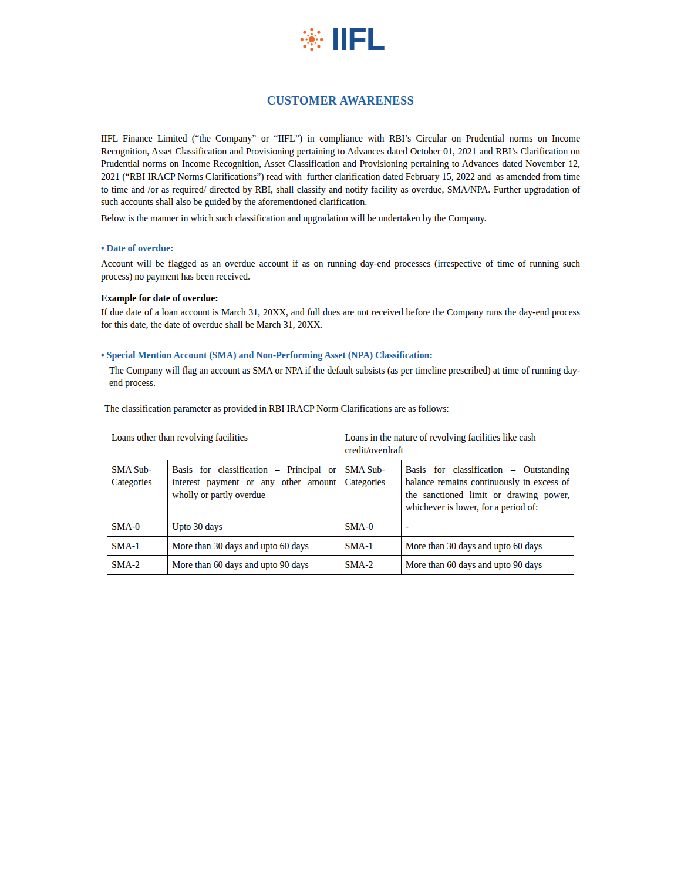IIFL
CUSTOMER AWARENESS
IIFL Finance Limited (“the Company” or “IIFL”) in compliance with RBI’s Circular on Prudential norms on Income Recognition, Asset Classification and Provisioning pertaining to Advances dated October 01, 2021 and RBI’s Clarification on Prudential norms on Income Recognition, Asset Classification and Provisioning pertaining to Advances dated November 12, 2021 (“RBI IRACP Norms Clarifications”) read with further clarification dated February 15, 2022 and as amended from time to time and /or as required/ directed by RBI, shall classify and notify facility as overdue, SMA/NPA. Further upgradation of such accounts shall also be guided by the aforementioned clarification.
Below is the manner in which such classification and upgradation will be undertaken by the Company.
• Date of overdue:
Account will be flagged as an overdue account if as on running day-end processes (irrespective of time of running such process) no payment has been received.
Example for date of overdue:
If due date of a loan account is March 31, 20XX, and full dues are not received before the Company runs the day-end process for this date, the date of overdue shall be March 31, 20XX.
• Special Mention Account (SMA) and Non-Performing Asset (NPA) Classification:
The Company will flag an account as SMA or NPA if the default subsists (as per timeline prescribed) at time of running day-end process.
The classification parameter as provided in RBI IRACP Norm Clarifications are as follows:
| Loans other than revolving facilities | Loans in the nature of revolving facilities like cash credit/overdraft |
| SMA Sub-Categories | Basis for classification – Principal or interest payment or any other amount wholly or partly overdue | SMA Sub-Categories | Basis for classification – Outstanding balance remains continuously in excess of the sanctioned limit or drawing power, whichever is lower, for a period of: |
| SMA-0 | Upto 30 days | SMA-0 | - |
| SMA-1 | More than 30 days and upto 60 days | SMA-1 | More than 30 days and upto 60 days |
| SMA-2 | More than 60 days and upto 90 days | SMA-2 | More than 60 days and upto 90 days |